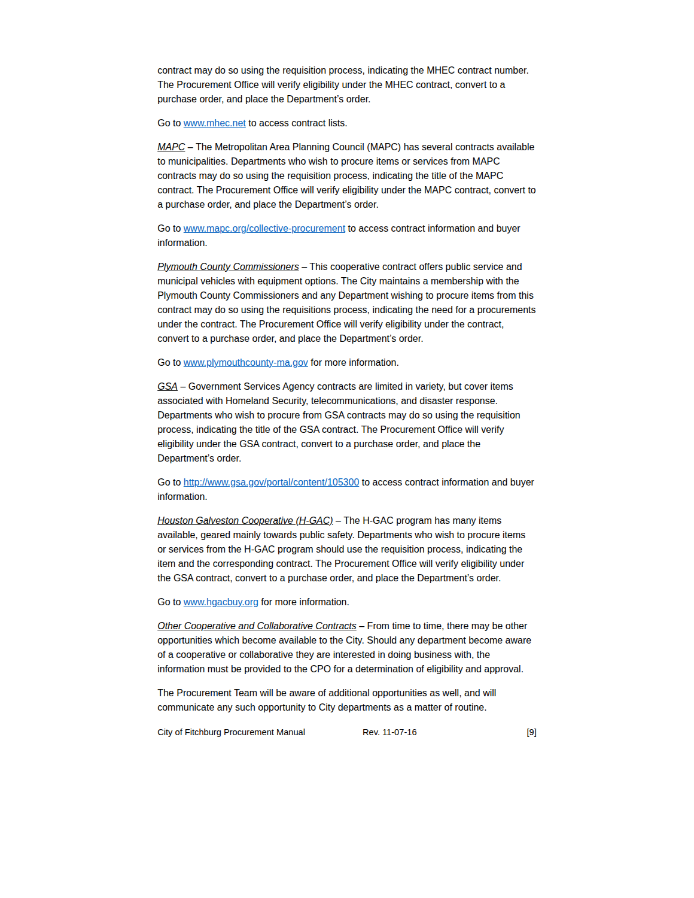contract may do so using the requisition process, indicating the MHEC contract number. The Procurement Office will verify eligibility under the MHEC contract, convert to a purchase order, and place the Department’s order.
Go to www.mhec.net to access contract lists.
MAPC – The Metropolitan Area Planning Council (MAPC) has several contracts available to municipalities. Departments who wish to procure items or services from MAPC contracts may do so using the requisition process, indicating the title of the MAPC contract. The Procurement Office will verify eligibility under the MAPC contract, convert to a purchase order, and place the Department’s order.
Go to www.mapc.org/collective-procurement to access contract information and buyer information.
Plymouth County Commissioners – This cooperative contract offers public service and municipal vehicles with equipment options. The City maintains a membership with the Plymouth County Commissioners and any Department wishing to procure items from this contract may do so using the requisitions process, indicating the need for a procurements under the contract. The Procurement Office will verify eligibility under the contract, convert to a purchase order, and place the Department’s order.
Go to www.plymouthcounty-ma.gov for more information.
GSA – Government Services Agency contracts are limited in variety, but cover items associated with Homeland Security, telecommunications, and disaster response. Departments who wish to procure from GSA contracts may do so using the requisition process, indicating the title of the GSA contract. The Procurement Office will verify eligibility under the GSA contract, convert to a purchase order, and place the Department’s order.
Go to http://www.gsa.gov/portal/content/105300 to access contract information and buyer information.
Houston Galveston Cooperative (H-GAC) – The H-GAC program has many items available, geared mainly towards public safety. Departments who wish to procure items or services from the H-GAC program should use the requisition process, indicating the item and the corresponding contract. The Procurement Office will verify eligibility under the GSA contract, convert to a purchase order, and place the Department’s order.
Go to www.hgacbuy.org for more information.
Other Cooperative and Collaborative Contracts – From time to time, there may be other opportunities which become available to the City. Should any department become aware of a cooperative or collaborative they are interested in doing business with, the information must be provided to the CPO for a determination of eligibility and approval.
The Procurement Team will be aware of additional opportunities as well, and will communicate any such opportunity to City departments as a matter of routine.
City of Fitchburg Procurement Manual Rev. 11-07-16 [9]